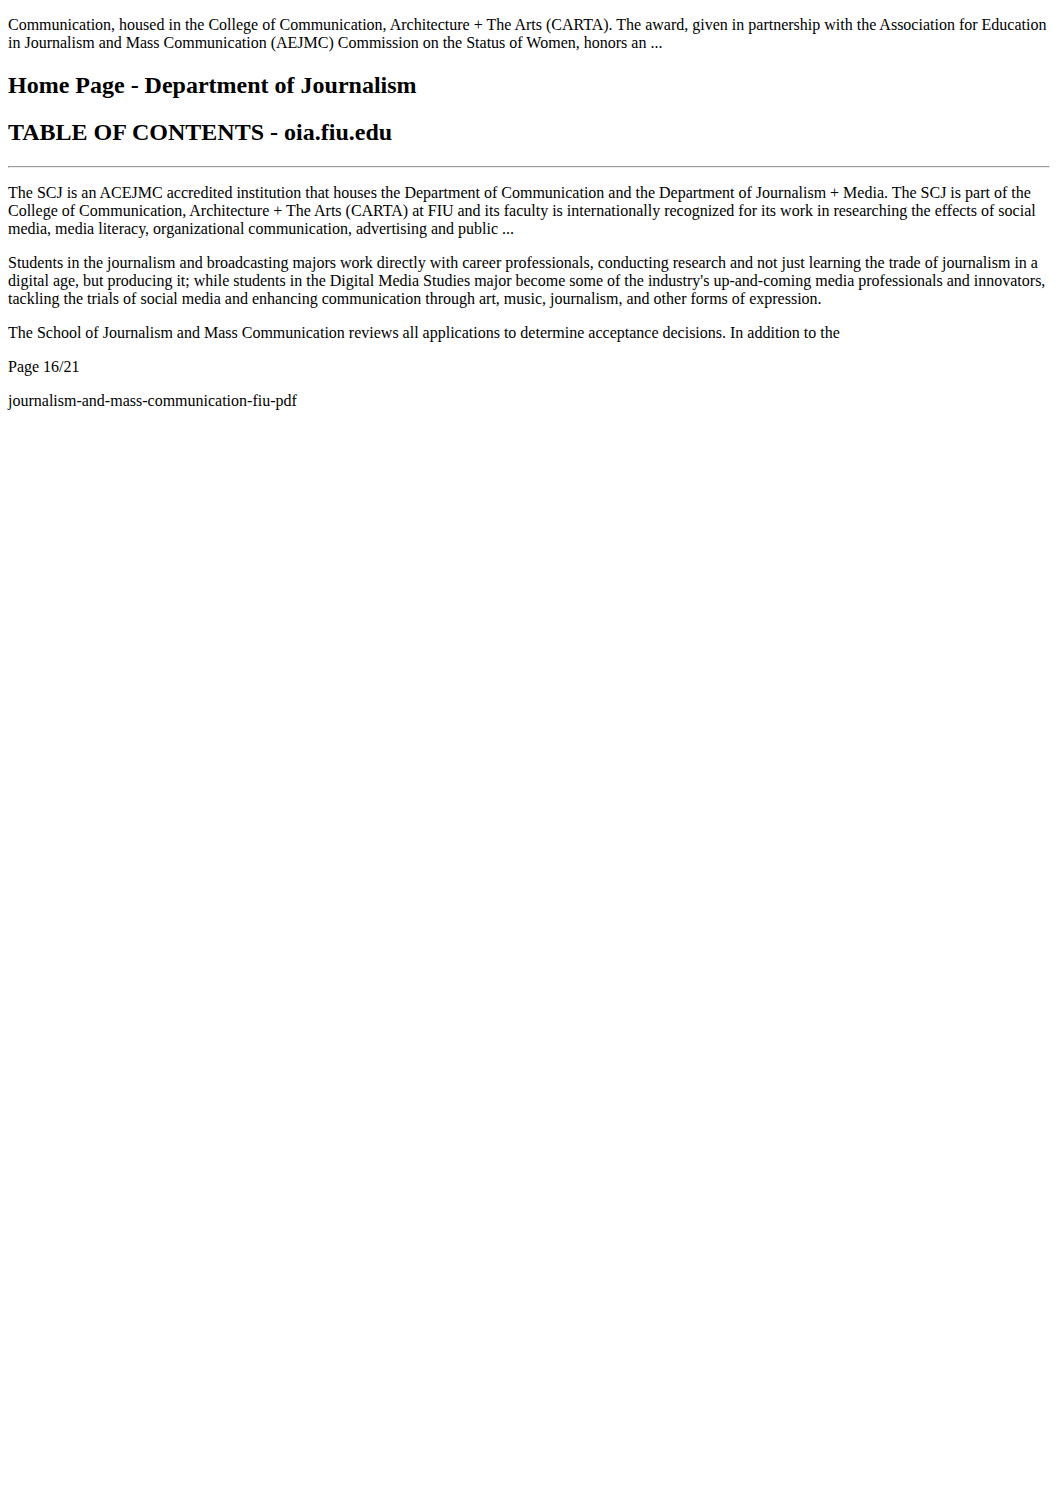Communication, housed in the College of Communication, Architecture + The Arts (CARTA). The award, given in partnership with the Association for Education in Journalism and Mass Communication (AEJMC) Commission on the Status of Women, honors an ...
Home Page - Department of Journalism
TABLE OF CONTENTS - oia.fiu.edu
The SCJ is an ACEJMC accredited institution that houses the Department of Communication and the Department of Journalism + Media. The SCJ is part of the College of Communication, Architecture + The Arts (CARTA) at FIU and its faculty is internationally recognized for its work in researching the effects of social media, media literacy, organizational communication, advertising and public ...
Students in the journalism and broadcasting majors work directly with career professionals, conducting research and not just learning the trade of journalism in a digital age, but producing it; while students in the Digital Media Studies major become some of the industry's up-and-coming media professionals and innovators, tackling the trials of social media and enhancing communication through art, music, journalism, and other forms of expression.
The School of Journalism and Mass Communication reviews all applications to determine acceptance decisions. In addition to the
Page 16/21
journalism-and-mass-communication-fiu-pdf